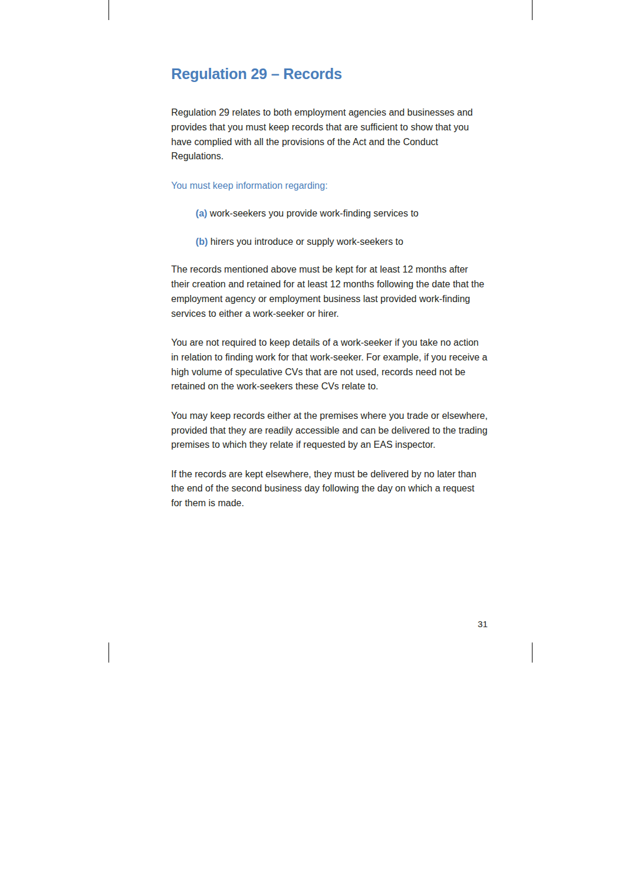Regulation 29 – Records
Regulation 29 relates to both employment agencies and businesses and provides that you must keep records that are sufficient to show that you have complied with all the provisions of the Act and the Conduct Regulations.
You must keep information regarding:
(a) work-seekers you provide work-finding services to
(b) hirers you introduce or supply work-seekers to
The records mentioned above must be kept for at least 12 months after their creation and retained for at least 12 months following the date that the employment agency or employment business last provided work-finding services to either a work-seeker or hirer.
You are not required to keep details of a work-seeker if you take no action in relation to finding work for that work-seeker. For example, if you receive a high volume of speculative CVs that are not used, records need not be retained on the work-seekers these CVs relate to.
You may keep records either at the premises where you trade or elsewhere, provided that they are readily accessible and can be delivered to the trading premises to which they relate if requested by an EAS inspector.
If the records are kept elsewhere, they must be delivered by no later than the end of the second business day following the day on which a request for them is made.
31